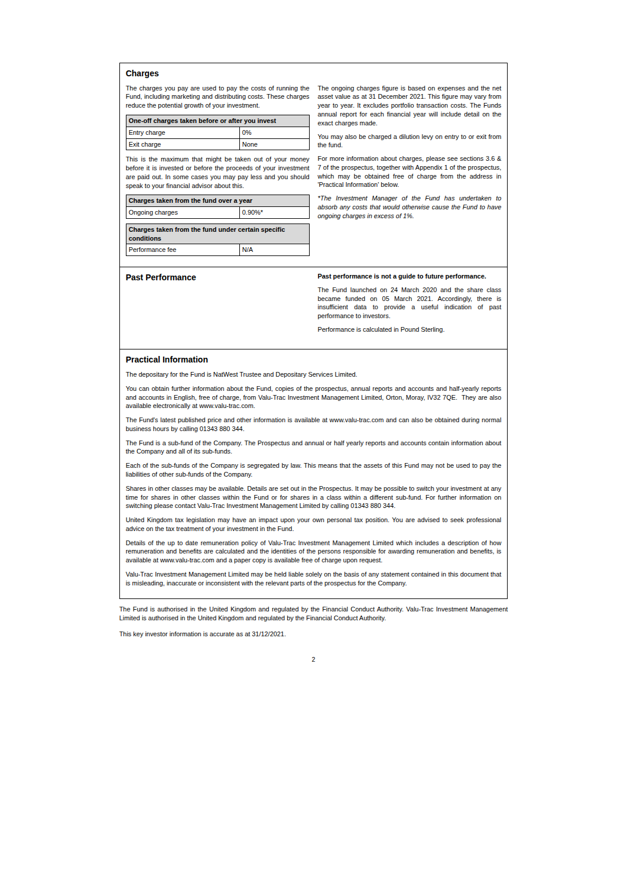Charges
The charges you pay are used to pay the costs of running the Fund, including marketing and distributing costs. These charges reduce the potential growth of your investment.
| One-off charges taken before or after you invest |
| --- |
| Entry charge | 0% |
| Exit charge | None |
This is the maximum that might be taken out of your money before it is invested or before the proceeds of your investment are paid out. In some cases you may pay less and you should speak to your financial advisor about this.
| Charges taken from the fund over a year |
| --- |
| Ongoing charges | 0.90%* |
| Charges taken from the fund under certain specific conditions |
| --- |
| Performance fee | N/A |
The ongoing charges figure is based on expenses and the net asset value as at 31 December 2021. This figure may vary from year to year. It excludes portfolio transaction costs. The Funds annual report for each financial year will include detail on the exact charges made.
You may also be charged a dilution levy on entry to or exit from the fund.
For more information about charges, please see sections 3.6 & 7 of the prospectus, together with Appendix 1 of the prospectus, which may be obtained free of charge from the address in 'Practical Information' below.
*The Investment Manager of the Fund has undertaken to absorb any costs that would otherwise cause the Fund to have ongoing charges in excess of 1%.
Past Performance
Past performance is not a guide to future performance.
The Fund launched on 24 March 2020 and the share class became funded on 05 March 2021. Accordingly, there is insufficient data to provide a useful indication of past performance to investors.
Performance is calculated in Pound Sterling.
Practical Information
The depositary for the Fund is NatWest Trustee and Depositary Services Limited.
You can obtain further information about the Fund, copies of the prospectus, annual reports and accounts and half-yearly reports and accounts in English, free of charge, from Valu-Trac Investment Management Limited, Orton, Moray, IV32 7QE. They are also available electronically at www.valu-trac.com.
The Fund's latest published price and other information is available at www.valu-trac.com and can also be obtained during normal business hours by calling 01343 880 344.
The Fund is a sub-fund of the Company. The Prospectus and annual or half yearly reports and accounts contain information about the Company and all of its sub-funds.
Each of the sub-funds of the Company is segregated by law. This means that the assets of this Fund may not be used to pay the liabilities of other sub-funds of the Company.
Shares in other classes may be available. Details are set out in the Prospectus. It may be possible to switch your investment at any time for shares in other classes within the Fund or for shares in a class within a different sub-fund. For further information on switching please contact Valu-Trac Investment Management Limited by calling 01343 880 344.
United Kingdom tax legislation may have an impact upon your own personal tax position. You are advised to seek professional advice on the tax treatment of your investment in the Fund.
Details of the up to date remuneration policy of Valu-Trac Investment Management Limited which includes a description of how remuneration and benefits are calculated and the identities of the persons responsible for awarding remuneration and benefits, is available at www.valu-trac.com and a paper copy is available free of charge upon request.
Valu-Trac Investment Management Limited may be held liable solely on the basis of any statement contained in this document that is misleading, inaccurate or inconsistent with the relevant parts of the prospectus for the Company.
The Fund is authorised in the United Kingdom and regulated by the Financial Conduct Authority. Valu-Trac Investment Management Limited is authorised in the United Kingdom and regulated by the Financial Conduct Authority.
This key investor information is accurate as at 31/12/2021.
2